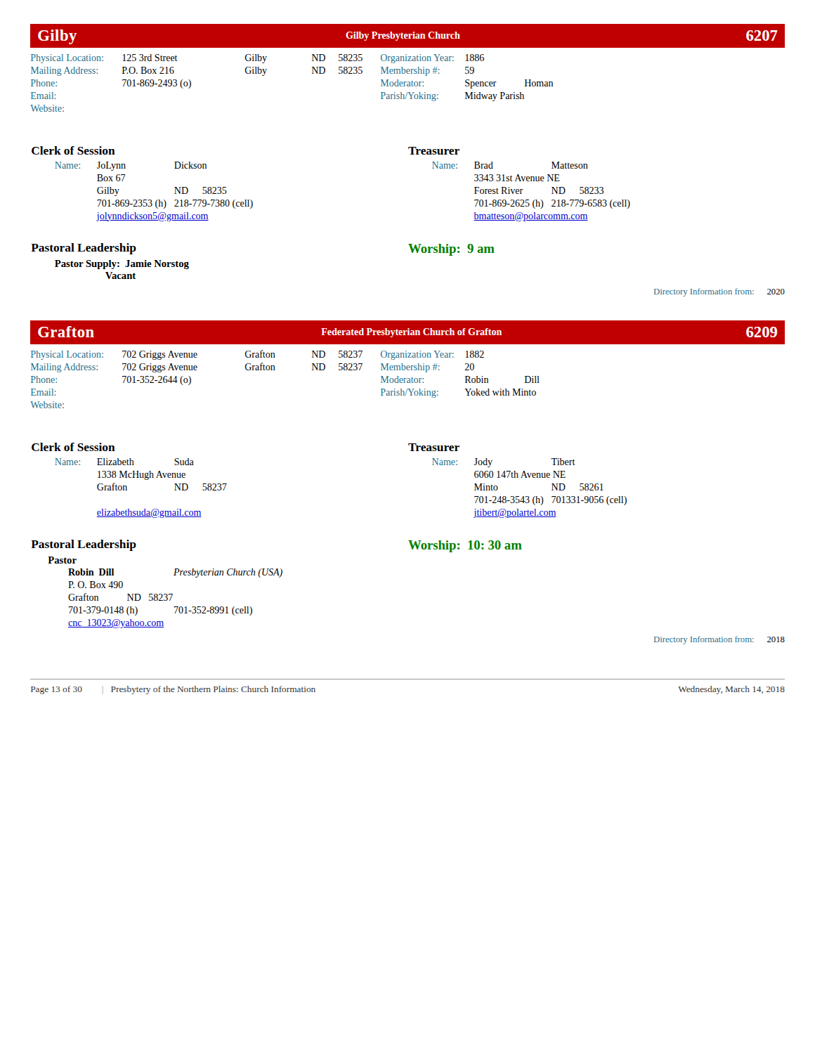Gilby
Gilby Presbyterian Church
6207
| Physical Location: | 125 3rd Street | Gilby | ND | 58235 | Organization Year: | 1886 | |
| Mailing Address: | P.O. Box 216 | Gilby | ND | 58235 | Membership #: | 59 | |
| Phone: | 701-869-2493 (o) | | | | Moderator: | Spencer | Homan |
| Email: | | | | | Parish/Yoking: | Midway Parish |
| Website: | | | | | | | |
| Clerk of Session / Name: / JoLynn / Dickson / / / Box 67 / / / Gilby / ND 58235 / / / 701-869-2353 (h) / 218-779-7380 (cell) / / / jolynndickson5@gmail.com / | Treasurer / Name: / Brad / Matteson / / / 3343 31st Avenue NE / / / Forest River / ND 58233 / / / 701-869-2625 (h) / 218-779-6583 (cell) / / / bmatteson@polarcomm.com / |
| Pastoral Leadership Pastor Supply: Jamie Norstog Vacant | Worship: 9 am |
Directory Information from:2020
Grafton
Federated Presbyterian Church of Grafton
6209
| Physical Location: | 702 Griggs Avenue | Grafton | ND | 58237 | Organization Year: | 1882 | |
| Mailing Address: | 702 Griggs Avenue | Grafton | ND | 58237 | Membership #: | 20 | |
| Phone: | 701-352-2644 (o) | | | | Moderator: | Robin | Dill |
| Email: | | | | | Parish/Yoking: | Yoked with Minto |
| Website: | | | | | | | |
| Clerk of Session / Name: / Elizabeth / Suda / / / 1338 McHugh Avenue / / / Grafton / ND 58237 / / / elizabethsuda@gmail.com / | Treasurer / Name: / Jody / Tibert / / / 6060 147th Avenue NE / / / Minto / ND 58261 / / / 701-248-3543 (h) / 701331-9056 (cell) / / / jtibert@polartel.com / |
| Pastoral Leadership Pastor / Robin Dill / Presbyterian Church (USA) / / P. O. Box 490 / / Grafton ND 58237 / / 701-379-0148 (h) / 701-352-8991 (cell) / / cnc_13023@yahoo.com / | Worship: 10: 30 am |
Directory Information from:2018
Page 13 of 30
|Presbytery of the Northern Plains: Church Information
Wednesday, March 14, 2018